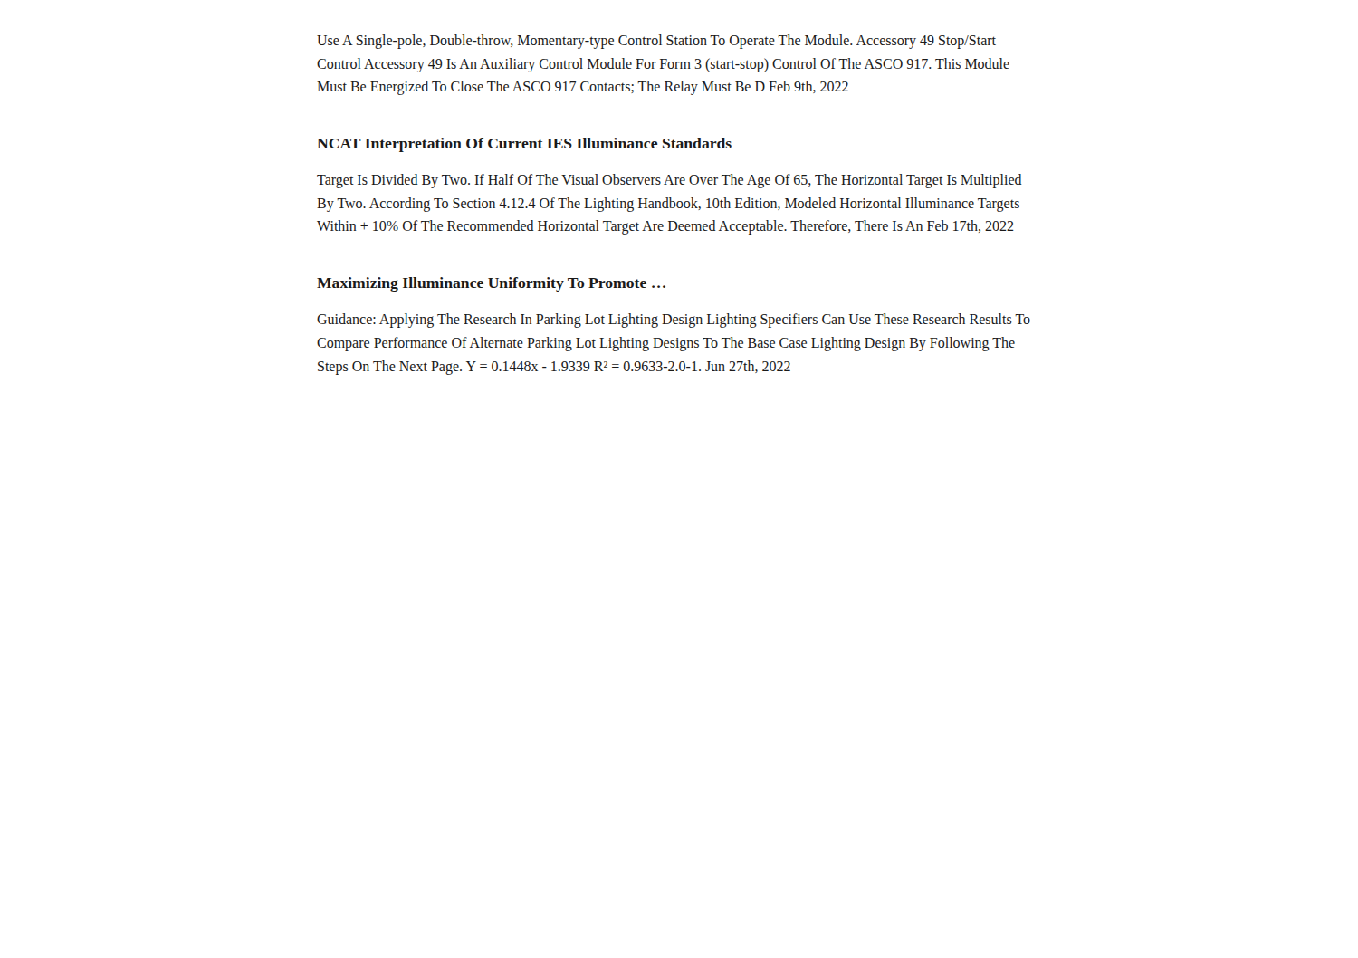Use A Single-pole, Double-throw, Momentary-type Control Station To Operate The Module. Accessory 49 Stop/Start Control Accessory 49 Is An Auxiliary Control Module For Form 3 (start-stop) Control Of The ASCO 917. This Module Must Be Energized To Close The ASCO 917 Contacts; The Relay Must Be D Feb 9th, 2022
NCAT Interpretation Of Current IES Illuminance Standards
Target Is Divided By Two. If Half Of The Visual Observers Are Over The Age Of 65, The Horizontal Target Is Multiplied By Two. According To Section 4.12.4 Of The Lighting Handbook, 10th Edition, Modeled Horizontal Illuminance Targets Within + 10% Of The Recommended Horizontal Target Are Deemed Acceptable. Therefore, There Is An Feb 17th, 2022
Maximizing Illuminance Uniformity To Promote …
Guidance: Applying The Research In Parking Lot Lighting Design Lighting Specifiers Can Use These Research Results To Compare Performance Of Alternate Parking Lot Lighting Designs To The Base Case Lighting Design By Following The Steps On The Next Page. Y = 0.1448x - 1.9339 R² = 0.9633-2.0-1. Jun 27th, 2022